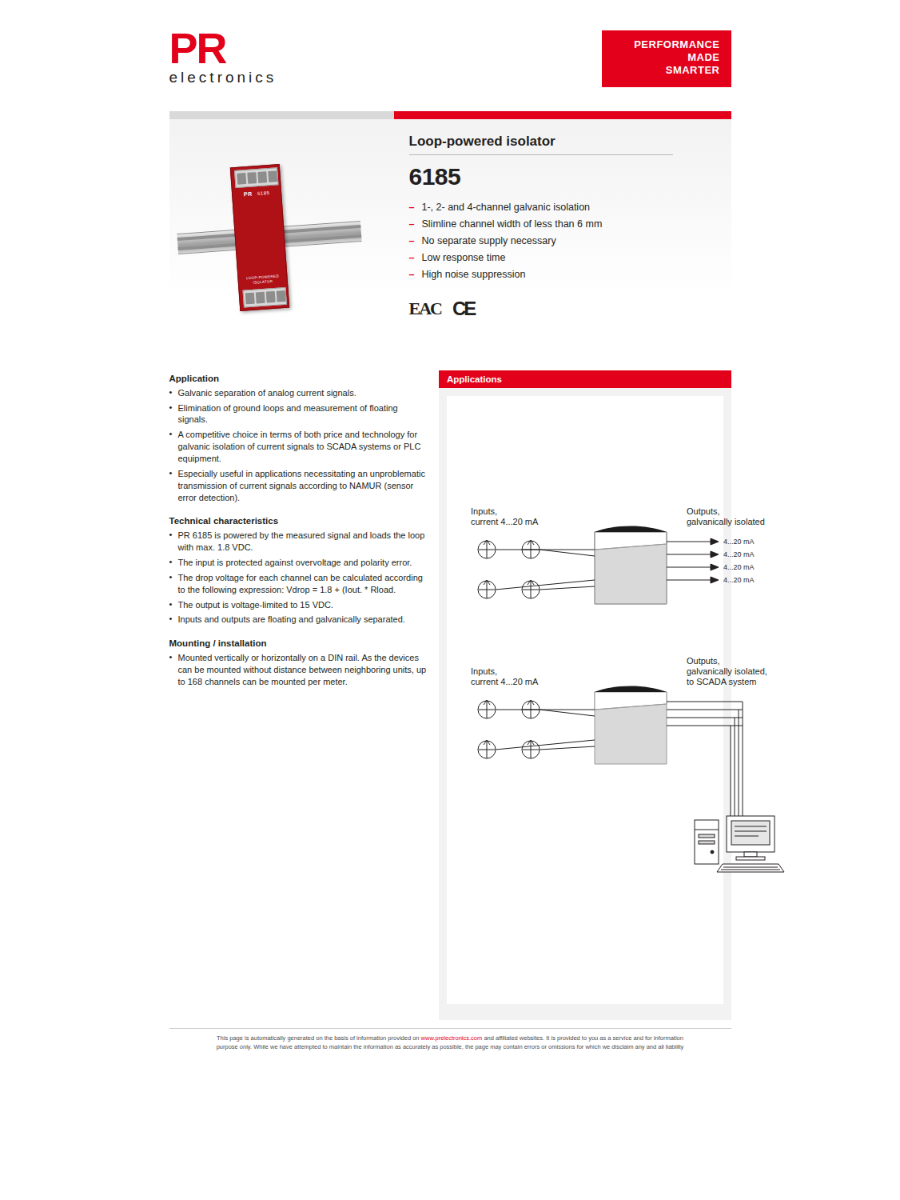PR
electronics
PERFORMANCE
MADE
SMARTER
PR 6185
LOOP-POWERED
ISOLATOR
Loop-powered isolator
6185
1-, 2- and 4-channel galvanic isolation
Slimline channel width of less than 6 mm
No separate supply necessary
Low response time
High noise suppression
EAC CE
Application
Galvanic separation of analog current signals.
Elimination of ground loops and measurement of floating signals.
A competitive choice in terms of both price and technology for galvanic isolation of current signals to SCADA systems or PLC equipment.
Especially useful in applications necessitating an unproblematic transmission of current signals according to NAMUR (sensor error detection).
Technical characteristics
PR 6185 is powered by the measured signal and loads the loop with max. 1.8 VDC.
The input is protected against overvoltage and polarity error.
The drop voltage for each channel can be calculated according to the following expression: Vdrop = 1.8 + (Iout. * Rload.
The output is voltage-limited to 15 VDC.
Inputs and outputs are floating and galvanically separated.
Mounting / installation
Mounted vertically or horizontally on a DIN rail. As the devices can be mounted without distance between neighboring units, up to 168 channels can be mounted per meter.
Applications
Inputs, current 4...20 mA Outputs, galvanically isolated 4...20 mA 4...20 mA 4...20 mA 4...20 mA Inputs, current 4...20 mA Outputs, galvanically isolated, to SCADA system
This page is automatically generated on the basis of information provided on www.prelectronics.com and affiliated websites. It is provided to you as a service and for information
purpose only. While we have attempted to maintain the information as accurately as possible, the page may contain errors or omissions for which we disclaim any and all liability